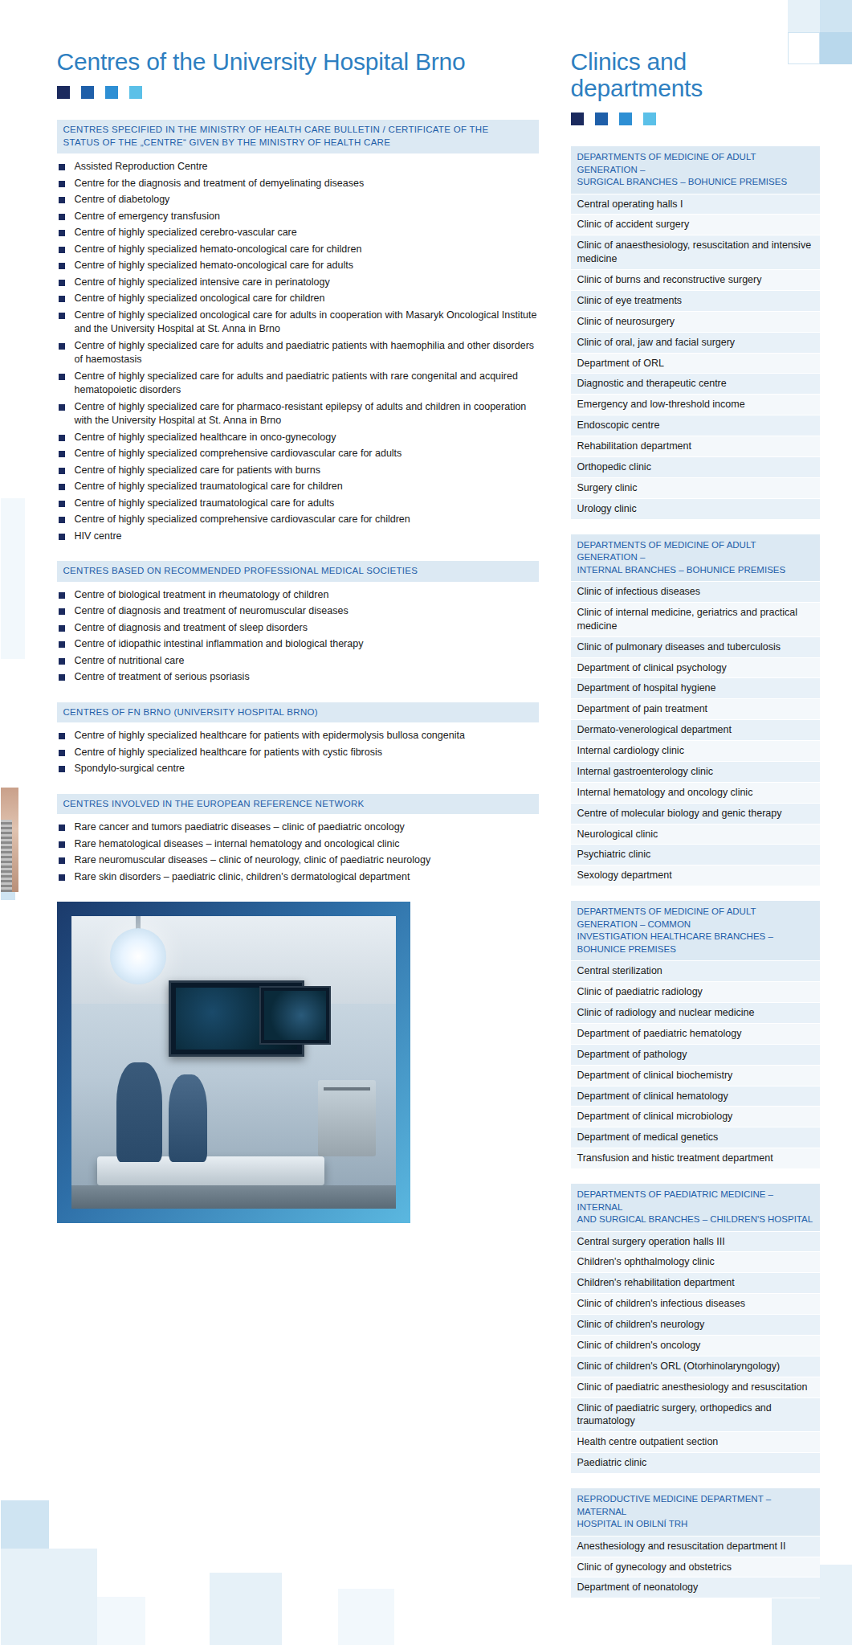Centres of the University Hospital Brno
CENTRES SPECIFIED IN THE MINISTRY OF HEALTH CARE BULLETIN / CERTIFICATE OF THE
STATUS OF THE „CENTRE“ GIVEN BY THE MINISTRY OF HEALTH CARE
Assisted Reproduction Centre
Centre for the diagnosis and treatment of demyelinating diseases
Centre of diabetology
Centre of emergency transfusion
Centre of highly specialized cerebro-vascular care
Centre of highly specialized hemato-oncological care for children
Centre of highly specialized hemato-oncological care for adults
Centre of highly specialized intensive care in perinatology
Centre of highly specialized oncological care for children
Centre of highly specialized oncological care for adults in cooperation with Masaryk Oncological Institute and the University Hospital at St. Anna in Brno
Centre of highly specialized care for adults and paediatric patients with haemophilia and other disorders of haemostasis
Centre of highly specialized care for adults and paediatric patients with rare congenital and acquired hematopoietic disorders
Centre of highly specialized care for pharmaco-resistant epilepsy of adults and children in cooperation with the University Hospital at St. Anna in Brno
Centre of highly specialized healthcare in onco-gynecology
Centre of highly specialized comprehensive cardiovascular care for adults
Centre of highly specialized care for patients with burns
Centre of highly specialized traumatological care for children
Centre of highly specialized traumatological care for adults
Centre of highly specialized comprehensive cardiovascular care for children
HIV centre
CENTRES BASED ON RECOMMENDED PROFESSIONAL MEDICAL SOCIETIES
Centre of biological treatment in rheumatology of children
Centre of diagnosis and treatment of neuromuscular diseases
Centre of diagnosis and treatment of sleep disorders
Centre of idiopathic intestinal inflammation and biological therapy
Centre of nutritional care
Centre of treatment of serious psoriasis
CENTRES OF FN BRNO (UNIVERSITY HOSPITAL BRNO)
Centre of highly specialized healthcare for patients with epidermolysis bullosa congenita
Centre of highly specialized healthcare for patients with cystic fibrosis
Spondylo-surgical centre
CENTRES INVOLVED IN THE EUROPEAN REFERENCE NETWORK
Rare cancer and tumors paediatric diseases – clinic of paediatric oncology
Rare hematological diseases – internal hematology and oncological clinic
Rare neuromuscular diseases – clinic of neurology, clinic of paediatric neurology
Rare skin disorders – paediatric clinic, children's dermatological department
Clinics and departments
DEPARTMENTS OF MEDICINE OF ADULT GENERATION –
SURGICAL BRANCHES – BOHUNICE PREMISES
Central operating halls I
Clinic of accident surgery
Clinic of anaesthesiology, resuscitation and intensive medicine
Clinic of burns and reconstructive surgery
Clinic of eye treatments
Clinic of neurosurgery
Clinic of oral, jaw and facial surgery
Department of ORL
Diagnostic and therapeutic centre
Emergency and low-threshold income
Endoscopic centre
Rehabilitation department
Orthopedic clinic
Surgery clinic
Urology clinic
DEPARTMENTS OF MEDICINE OF ADULT GENERATION –
INTERNAL BRANCHES – BOHUNICE PREMISES
Clinic of infectious diseases
Clinic of internal medicine, geriatrics and practical medicine
Clinic of pulmonary diseases and tuberculosis
Department of clinical psychology
Department of hospital hygiene
Department of pain treatment
Dermato-venerological department
Internal cardiology clinic
Internal gastroenterology clinic
Internal hematology and oncology clinic
Centre of molecular biology and genic therapy
Neurological clinic
Psychiatric clinic
Sexology department
DEPARTMENTS OF MEDICINE OF ADULT GENERATION – COMMON
INVESTIGATION HEALTHCARE BRANCHES – BOHUNICE PREMISES
Central sterilization
Clinic of paediatric radiology
Clinic of radiology and nuclear medicine
Department of paediatric hematology
Department of pathology
Department of clinical biochemistry
Department of clinical hematology
Department of clinical microbiology
Department of medical genetics
Transfusion and histic treatment department
DEPARTMENTS OF PAEDIATRIC MEDICINE – INTERNAL
AND SURGICAL BRANCHES – CHILDREN'S HOSPITAL
Central surgery operation halls III
Children's ophthalmology clinic
Children's rehabilitation department
Clinic of children's infectious diseases
Clinic of children's neurology
Clinic of children's oncology
Clinic of children's ORL (Otorhinolaryngology)
Clinic of paediatric anesthesiology and resuscitation
Clinic of paediatric surgery, orthopedics and traumatology
Health centre outpatient section
Paediatric clinic
REPRODUCTIVE MEDICINE DEPARTMENT – MATERNAL
HOSPITAL IN OBILNÍ TRH
Anesthesiology and resuscitation department II
Clinic of gynecology and obstetrics
Department of neonatology